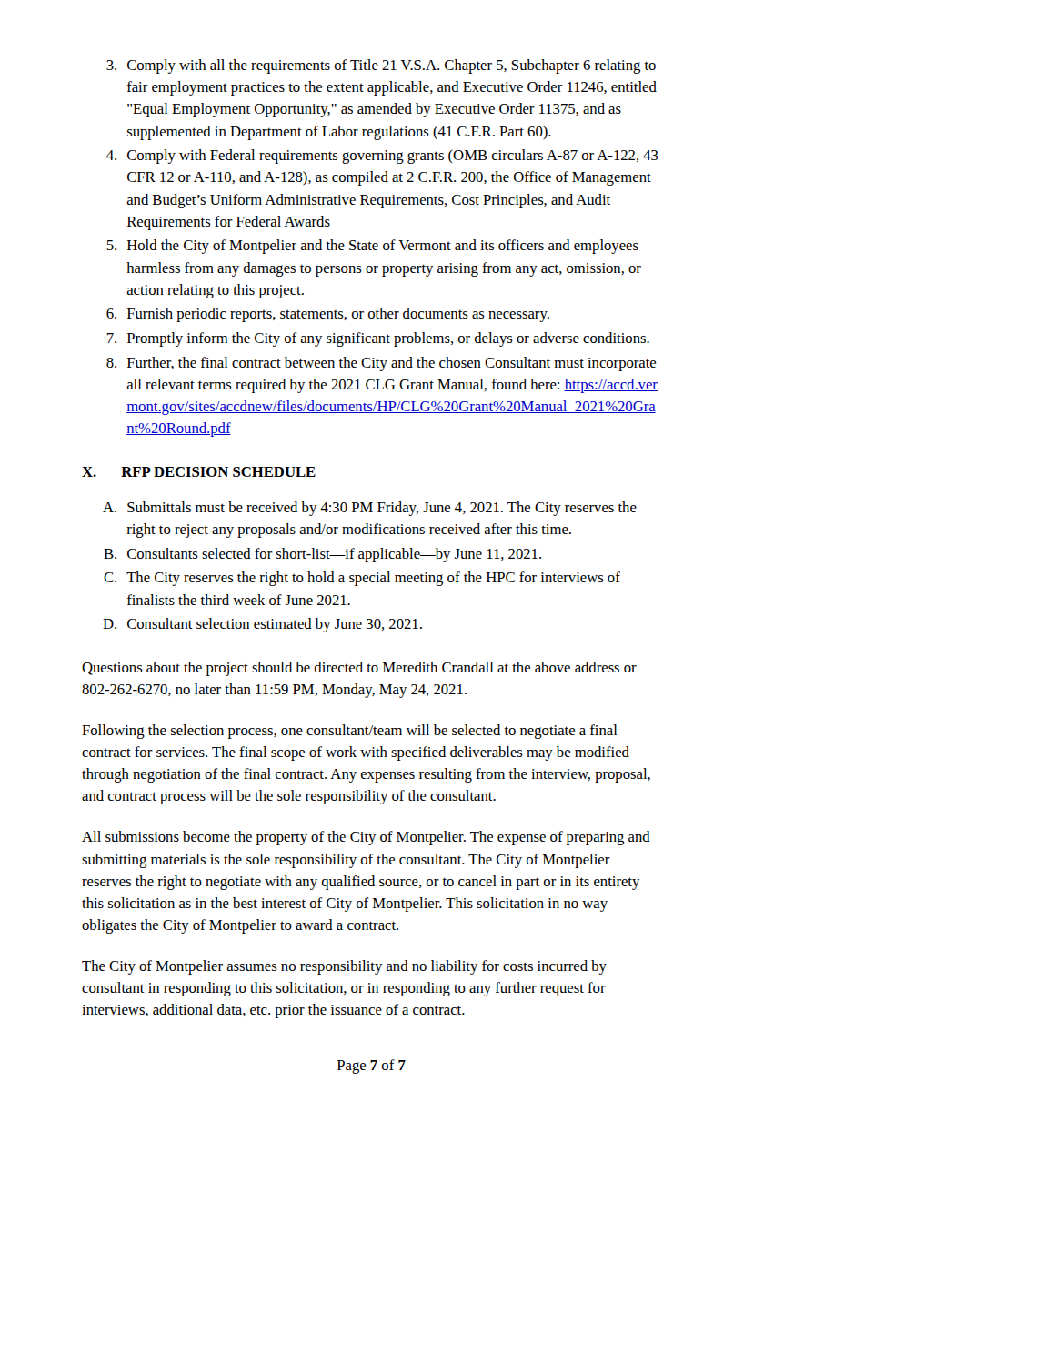Comply with all the requirements of Title 21 V.S.A. Chapter 5, Subchapter 6 relating to fair employment practices to the extent applicable, and Executive Order 11246, entitled "Equal Employment Opportunity," as amended by Executive Order 11375, and as supplemented in Department of Labor regulations (41 C.F.R. Part 60).
Comply with Federal requirements governing grants (OMB circulars A-87 or A-122, 43 CFR 12 or A-110, and A-128), as compiled at 2 C.F.R. 200, the Office of Management and Budget’s Uniform Administrative Requirements, Cost Principles, and Audit Requirements for Federal Awards
Hold the City of Montpelier and the State of Vermont and its officers and employees harmless from any damages to persons or property arising from any act, omission, or action relating to this project.
Furnish periodic reports, statements, or other documents as necessary.
Promptly inform the City of any significant problems, or delays or adverse conditions.
Further, the final contract between the City and the chosen Consultant must incorporate all relevant terms required by the 2021 CLG Grant Manual, found here: https://accd.vermont.gov/sites/accdnew/files/documents/HP/CLG%20Grant%20Manual_2021%20Grant%20Round.pdf
X. RFP DECISION SCHEDULE
Submittals must be received by 4:30 PM Friday, June 4, 2021. The City reserves the right to reject any proposals and/or modifications received after this time.
Consultants selected for short-list—if applicable—by June 11, 2021.
The City reserves the right to hold a special meeting of the HPC for interviews of finalists the third week of June 2021.
Consultant selection estimated by June 30, 2021.
Questions about the project should be directed to Meredith Crandall at the above address or 802-262-6270, no later than 11:59 PM, Monday, May 24, 2021.
Following the selection process, one consultant/team will be selected to negotiate a final contract for services. The final scope of work with specified deliverables may be modified through negotiation of the final contract. Any expenses resulting from the interview, proposal, and contract process will be the sole responsibility of the consultant.
All submissions become the property of the City of Montpelier. The expense of preparing and submitting materials is the sole responsibility of the consultant. The City of Montpelier reserves the right to negotiate with any qualified source, or to cancel in part or in its entirety this solicitation as in the best interest of City of Montpelier. This solicitation in no way obligates the City of Montpelier to award a contract.
The City of Montpelier assumes no responsibility and no liability for costs incurred by consultant in responding to this solicitation, or in responding to any further request for interviews, additional data, etc. prior the issuance of a contract.
Page 7 of 7